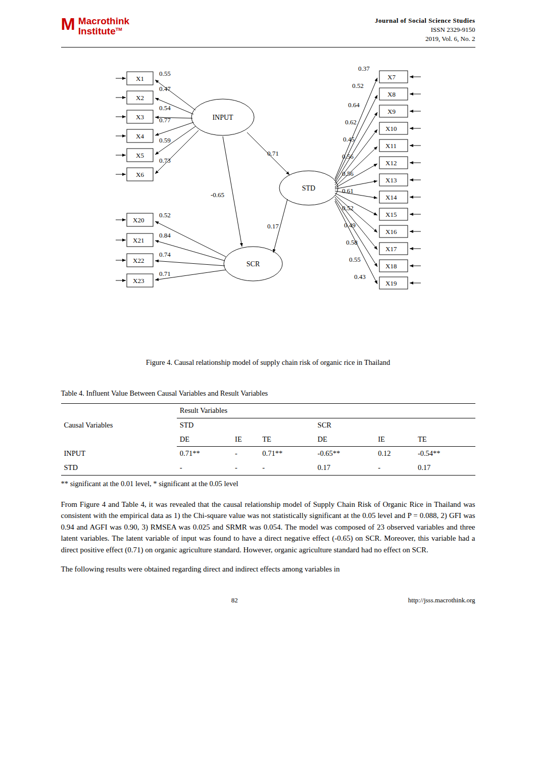M
Macrothink InstituteTM
Journal of Social Science Studies
ISSN 2329-9150
2019, Vol. 6, No. 2
X1 X2 X3 X4 X5 X6 INPUT 0.55 0.47 0.54 0.77 0.59 0.73 STD SCR 0.71 -0.65 0.17 X20 X21 X22 X23 0.52 0.84 0.74 0.71 X7 X8 X9 X10 X11 X12 X13 X14 X15 X16 X17 X18 X19 0.37 0.52 0.64 0.62 0.45 0.56 0.56 0.61 0.52 0.49 0.58 0.55 0.43
Figure 4. Causal relationship model of supply chain risk of organic rice in Thailand
Table 4. Influent Value Between Causal Variables and Result Variables
| Causal Variables | Result Variables |
| STD | SCR |
| DE | IE | TE | DE | IE | TE |
| INPUT | 0.71** | - | 0.71** | -0.65** | 0.12 | -0.54** |
| STD | - | - | - | 0.17 | - | 0.17 |
** significant at the 0.01 level, * significant at the 0.05 level
From Figure 4 and Table 4, it was revealed that the causal relationship model of Supply Chain Risk of Organic Rice in Thailand was consistent with the empirical data as 1) the Chi-square value was not statistically significant at the 0.05 level and P = 0.088, 2) GFI was 0.94 and AGFI was 0.90, 3) RMSEA was 0.025 and SRMR was 0.054. The model was composed of 23 observed variables and three latent variables. The latent variable of input was found to have a direct negative effect (-0.65) on SCR. Moreover, this variable had a direct positive effect (0.71) on organic agriculture standard. However, organic agriculture standard had no effect on SCR.
The following results were obtained regarding direct and indirect effects among variables in
82 http://jsss.macrothink.org